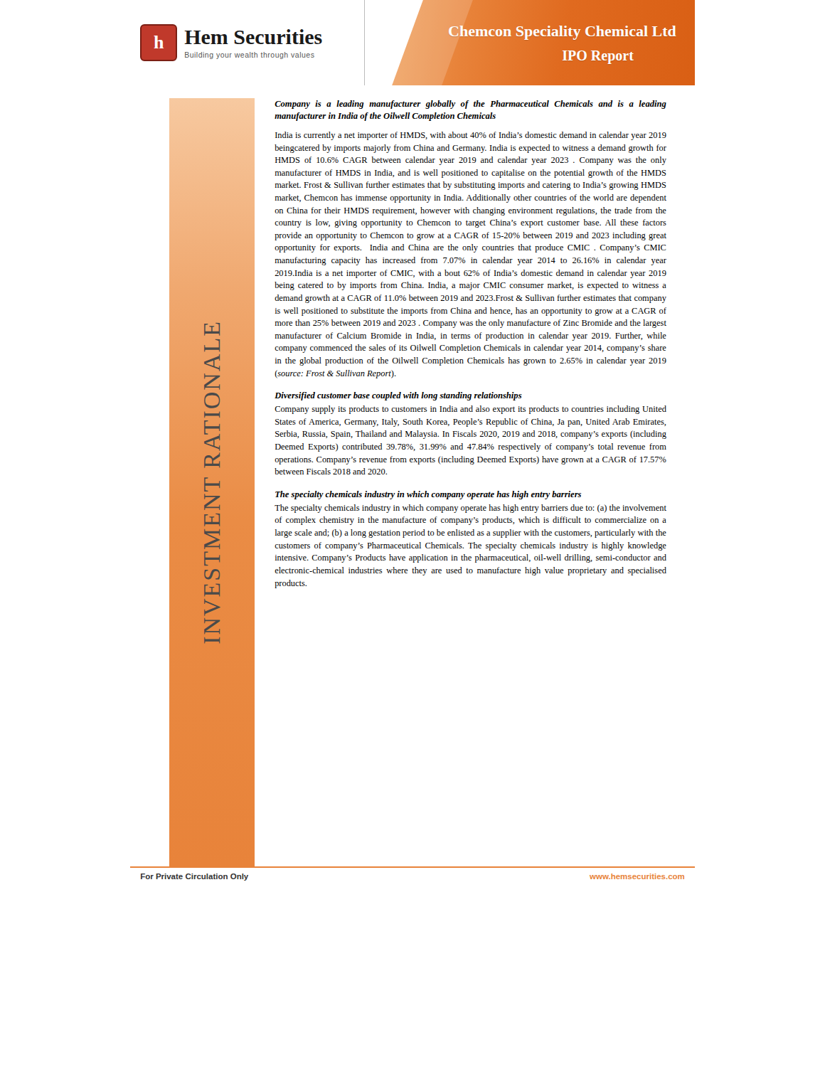h
Hem Securities
Building your wealth through values
Chemcon Speciality Chemical Ltd
IPO Report
INVESTMENT RATIONALE
Company is a leading manufacturer globally of the Pharmaceutical Chemicals and is a leading manufacturer in India of the Oilwell Completion Chemicals
India is currently a net importer of HMDS, with about 40% of India’s domestic demand in calendar year 2019 beingcatered by imports majorly from China and Germany. India is expected to witness a demand growth for HMDS of 10.6% CAGR between calendar year 2019 and calendar year 2023 . Company was the only manufacturer of HMDS in India, and is well positioned to capitalise on the potential growth of the HMDS market. Frost & Sullivan further estimates that by substituting imports and catering to India’s growing HMDS market, Chemcon has immense opportunity in India. Additionally other countries of the world are dependent on China for their HMDS requirement, however with changing environment regulations, the trade from the country is low, giving opportunity to Chemcon to target China’s export customer base. All these factors provide an opportunity to Chemcon to grow at a CAGR of 15-20% between 2019 and 2023 including great opportunity for exports. India and China are the only countries that produce CMIC . Company’s CMIC manufacturing capacity has increased from 7.07% in calendar year 2014 to 26.16% in calendar year 2019.India is a net importer of CMIC, with a bout 62% of India’s domestic demand in calendar year 2019 being catered to by imports from China. India, a major CMIC consumer market, is expected to witness a demand growth at a CAGR of 11.0% between 2019 and 2023.Frost & Sullivan further estimates that company is well positioned to substitute the imports from China and hence, has an opportunity to grow at a CAGR of more than 25% between 2019 and 2023 . Company was the only manufacture of Zinc Bromide and the largest manufacturer of Calcium Bromide in India, in terms of production in calendar year 2019. Further, while company commenced the sales of its Oilwell Completion Chemicals in calendar year 2014, company’s share in the global production of the Oilwell Completion Chemicals has grown to 2.65% in calendar year 2019 (source: Frost & Sullivan Report).
Diversified customer base coupled with long standing relationships
Company supply its products to customers in India and also export its products to countries including United States of America, Germany, Italy, South Korea, People’s Republic of China, Ja pan, United Arab Emirates, Serbia, Russia, Spain, Thailand and Malaysia. In Fiscals 2020, 2019 and 2018, company’s exports (including Deemed Exports) contributed 39.78%, 31.99% and 47.84% respectively of company’s total revenue from operations. Company’s revenue from exports (including Deemed Exports) have grown at a CAGR of 17.57% between Fiscals 2018 and 2020.
The specialty chemicals industry in which company operate has high entry barriers
The specialty chemicals industry in which company operate has high entry barriers due to: (a) the involvement of complex chemistry in the manufacture of company’s products, which is difficult to commercialize on a large scale and; (b) a long gestation period to be enlisted as a supplier with the customers, particularly with the customers of company’s Pharmaceutical Chemicals. The specialty chemicals industry is highly knowledge intensive. Company’s Products have application in the pharmaceutical, oil-well drilling, semi-conductor and electronic-chemical industries where they are used to manufacture high value proprietary and specialised products.
For Private Circulation Only
www.hemsecurities.com